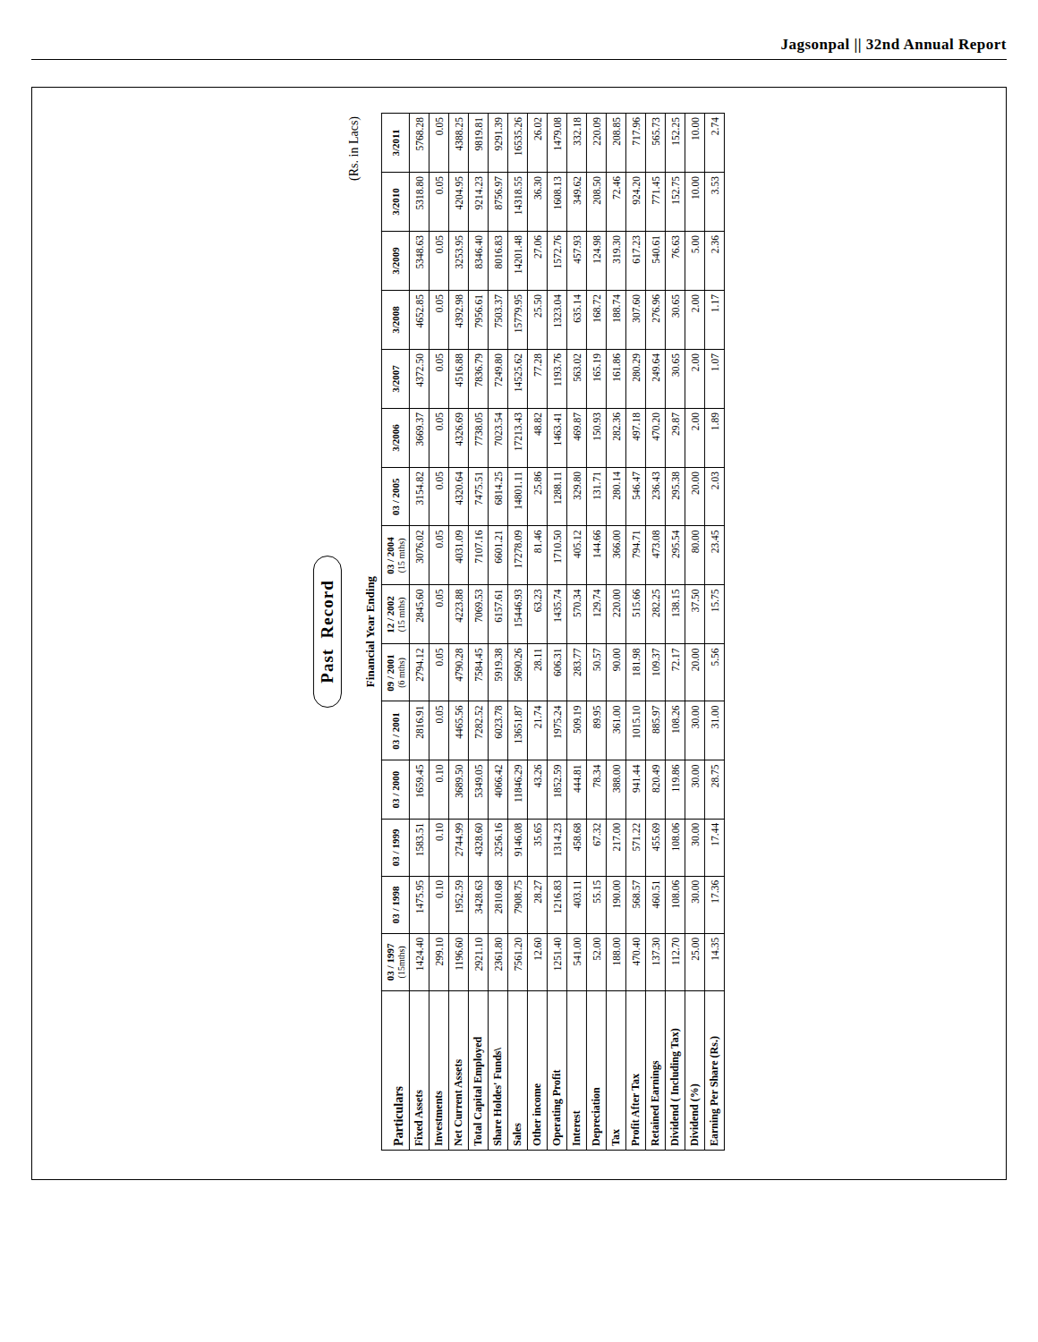Jagsonpal || 32nd Annual Report
Past Record
(Rs. in Lacs)
Financial Year Ending
| Particulars | 03 / 1997 (15mths) | 03 / 1998 | 03 / 1999 | 03 / 2000 | 03 / 2001 | 09 / 2001 (6 mths) | 12 / 2002 (15 mths) | 03 / 2004 (15 mths) | 03 / 2005 | 3/2006 | 3/2007 | 3/2008 | 3/2009 | 3/2010 | 3/2011 |
| --- | --- | --- | --- | --- | --- | --- | --- | --- | --- | --- | --- | --- | --- | --- | --- |
| Fixed Assets | 1424.40 | 1475.95 | 1583.51 | 1659.45 | 2816.91 | 2794.12 | 2845.60 | 3076.02 | 3154.82 | 3669.37 | 4372.50 | 4652.85 | 5348.63 | 5318.80 | 5768.28 |
| Investments | 299.10 | 0.10 | 0.10 | 0.10 | 0.05 | 0.05 | 0.05 | 0.05 | 0.05 | 0.05 | 0.05 | 0.05 | 0.05 | 0.05 | 0.05 |
| Net Current Assets | 1196.60 | 1952.59 | 2744.99 | 3689.50 | 4465.56 | 4790.28 | 4223.88 | 4031.09 | 4320.64 | 4326.69 | 4516.88 | 4392.98 | 3253.95 | 4204.95 | 4388.25 |
| Total Capital Employed | 2921.10 | 3428.63 | 4328.60 | 5349.05 | 7282.52 | 7584.45 | 7069.53 | 7107.16 | 7475.51 | 7738.05 | 7836.79 | 7956.61 | 8346.40 | 9214.23 | 9819.81 |
| Share Holdes' Funds\ | 2361.80 | 2810.68 | 3256.16 | 4066.42 | 6023.78 | 5919.38 | 6157.61 | 6601.21 | 6814.25 | 7023.54 | 7249.80 | 7503.37 | 8016.83 | 8756.97 | 9291.39 |
| Sales | 7561.20 | 7908.75 | 9146.08 | 11846.29 | 13651.87 | 5690.26 | 15446.93 | 17278.09 | 14801.11 | 17213.43 | 14525.62 | 15779.95 | 14201.48 | 14318.55 | 16535.26 |
| Other income | 12.60 | 28.27 | 35.65 | 43.26 | 21.74 | 28.11 | 63.23 | 81.46 | 25.86 | 48.82 | 77.28 | 25.50 | 27.06 | 36.30 | 26.02 |
| Operating Profit | 1251.40 | 1216.83 | 1314.23 | 1852.59 | 1975.24 | 606.31 | 1435.74 | 1710.50 | 1288.11 | 1463.41 | 1193.76 | 1323.04 | 1572.76 | 1608.13 | 1479.08 |
| Interest | 541.00 | 403.11 | 458.68 | 444.81 | 509.19 | 283.77 | 570.34 | 405.12 | 329.80 | 469.87 | 563.02 | 635.14 | 457.93 | 349.62 | 332.18 |
| Depreciation | 52.00 | 55.15 | 67.32 | 78.34 | 89.95 | 50.57 | 129.74 | 144.66 | 131.71 | 150.93 | 165.19 | 168.72 | 124.98 | 208.50 | 220.09 |
| Tax | 188.00 | 190.00 | 217.00 | 388.00 | 361.00 | 90.00 | 220.00 | 366.00 | 280.14 | 282.36 | 161.86 | 188.74 | 319.30 | 72.46 | 208.85 |
| Profit After Tax | 470.40 | 568.57 | 571.22 | 941.44 | 1015.10 | 181.98 | 515.66 | 794.71 | 546.47 | 497.18 | 280.29 | 307.60 | 617.23 | 924.20 | 717.96 |
| Retained Earnings | 137.30 | 460.51 | 455.69 | 820.49 | 885.97 | 109.37 | 282.25 | 473.08 | 236.43 | 470.20 | 249.64 | 276.96 | 540.61 | 771.45 | 565.73 |
| Dividend ( Including Tax) | 112.70 | 108.06 | 108.06 | 119.86 | 108.26 | 72.17 | 138.15 | 295.54 | 295.38 | 29.87 | 30.65 | 30.65 | 76.63 | 152.75 | 152.25 |
| Dividend (%) | 25.00 | 30.00 | 30.00 | 30.00 | 30.00 | 20.00 | 37.50 | 80.00 | 20.00 | 2.00 | 2.00 | 2.00 | 5.00 | 10.00 | 10.00 |
| Earning Per Share (Rs.) | 14.35 | 17.36 | 17.44 | 28.75 | 31.00 | 5.56 | 15.75 | 23.45 | 2.03 | 1.89 | 1.07 | 1.17 | 2.36 | 3.53 | 2.74 |